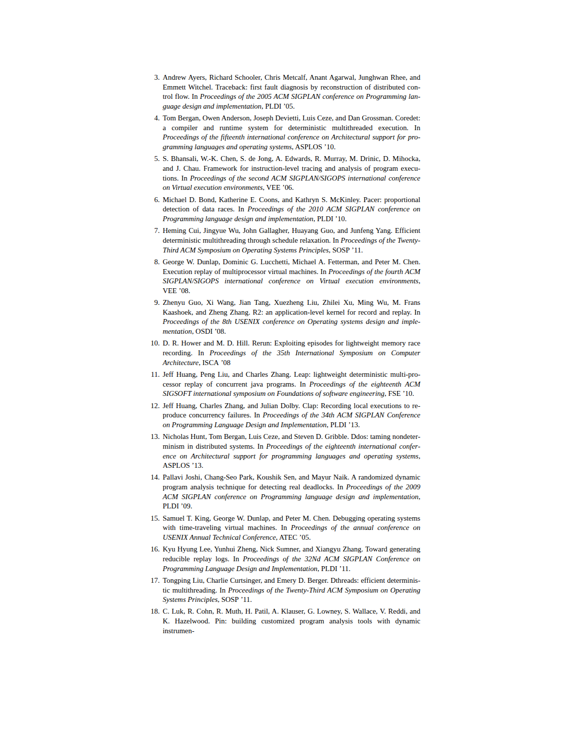3. Andrew Ayers, Richard Schooler, Chris Metcalf, Anant Agarwal, Junghwan Rhee, and Emmett Witchel. Traceback: first fault diagnosis by reconstruction of distributed control flow. In Proceedings of the 2005 ACM SIGPLAN conference on Programming language design and implementation, PLDI ’05.
4. Tom Bergan, Owen Anderson, Joseph Devietti, Luis Ceze, and Dan Grossman. Coredet: a compiler and runtime system for deterministic multithreaded execution. In Proceedings of the fifteenth international conference on Architectural support for programming languages and operating systems, ASPLOS ’10.
5. S. Bhansali, W.-K. Chen, S. de Jong, A. Edwards, R. Murray, M. Drinic, D. Mihocka, and J. Chau. Framework for instruction-level tracing and analysis of program executions. In Proceedings of the second ACM SIGPLAN/SIGOPS international conference on Virtual execution environments, VEE ’06.
6. Michael D. Bond, Katherine E. Coons, and Kathryn S. McKinley. Pacer: proportional detection of data races. In Proceedings of the 2010 ACM SIGPLAN conference on Programming language design and implementation, PLDI ’10.
7. Heming Cui, Jingyue Wu, John Gallagher, Huayang Guo, and Junfeng Yang. Efficient deterministic multithreading through schedule relaxation. In Proceedings of the Twenty-Third ACM Symposium on Operating Systems Principles, SOSP ’11.
8. George W. Dunlap, Dominic G. Lucchetti, Michael A. Fetterman, and Peter M. Chen. Execution replay of multiprocessor virtual machines. In Proceedings of the fourth ACM SIGPLAN/SIGOPS international conference on Virtual execution environments, VEE ’08.
9. Zhenyu Guo, Xi Wang, Jian Tang, Xuezheng Liu, Zhilei Xu, Ming Wu, M. Frans Kaashoek, and Zheng Zhang. R2: an application-level kernel for record and replay. In Proceedings of the 8th USENIX conference on Operating systems design and implementation, OSDI ’08.
10. D. R. Hower and M. D. Hill. Rerun: Exploiting episodes for lightweight memory race recording. In Proceedings of the 35th International Symposium on Computer Architecture, ISCA ’08
11. Jeff Huang, Peng Liu, and Charles Zhang. Leap: lightweight deterministic multi-processor replay of concurrent java programs. In Proceedings of the eighteenth ACM SIGSOFT international symposium on Foundations of software engineering, FSE ’10.
12. Jeff Huang, Charles Zhang, and Julian Dolby. Clap: Recording local executions to reproduce concurrency failures. In Proceedings of the 34th ACM SIGPLAN Conference on Programming Language Design and Implementation, PLDI ’13.
13. Nicholas Hunt, Tom Bergan, Luis Ceze, and Steven D. Gribble. Ddos: taming nondeterminism in distributed systems. In Proceedings of the eighteenth international conference on Architectural support for programming languages and operating systems, ASPLOS ’13.
14. Pallavi Joshi, Chang-Seo Park, Koushik Sen, and Mayur Naik. A randomized dynamic program analysis technique for detecting real deadlocks. In Proceedings of the 2009 ACM SIGPLAN conference on Programming language design and implementation, PLDI ’09.
15. Samuel T. King, George W. Dunlap, and Peter M. Chen. Debugging operating systems with time-traveling virtual machines. In Proceedings of the annual conference on USENIX Annual Technical Conference, ATEC ’05.
16. Kyu Hyung Lee, Yunhui Zheng, Nick Sumner, and Xiangyu Zhang. Toward generating reducible replay logs. In Proceedings of the 32Nd ACM SIGPLAN Conference on Programming Language Design and Implementation, PLDI ’11.
17. Tongping Liu, Charlie Curtsinger, and Emery D. Berger. Dthreads: efficient deterministic multithreading. In Proceedings of the Twenty-Third ACM Symposium on Operating Systems Principles, SOSP ’11.
18. C. Luk, R. Cohn, R. Muth, H. Patil, A. Klauser, G. Lowney, S. Wallace, V. Reddi, and K. Hazelwood. Pin: building customized program analysis tools with dynamic instrumen-